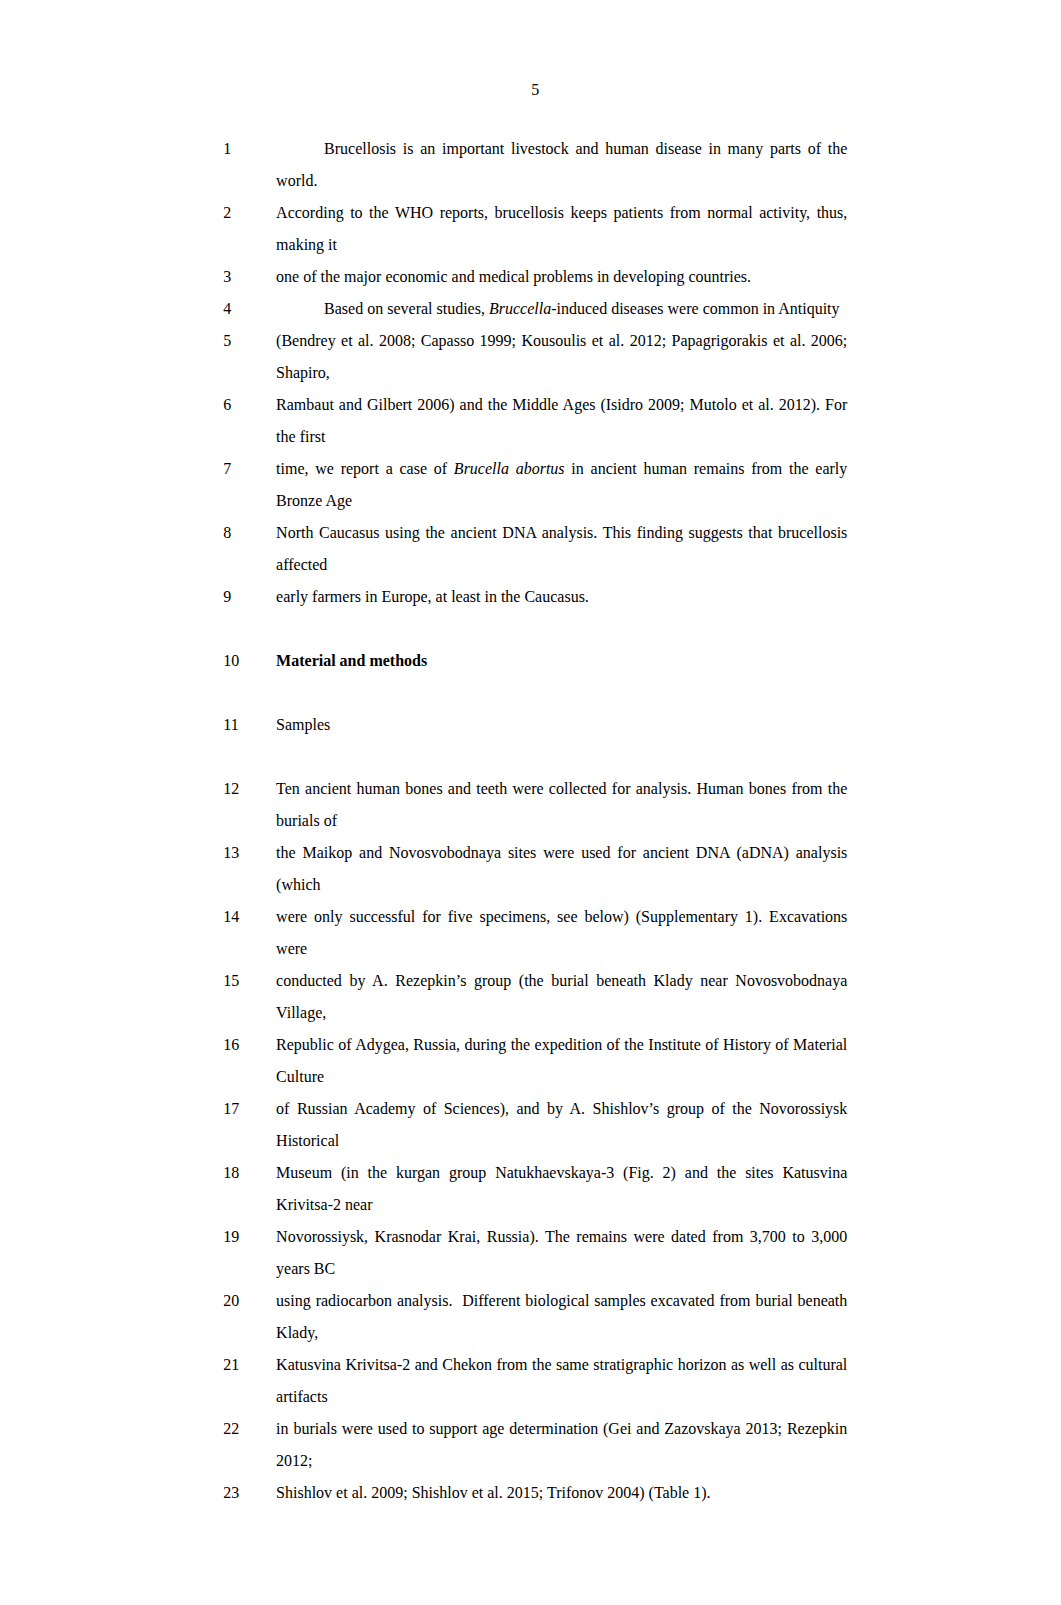5
| 1 | Brucellosis is an important livestock and human disease in many parts of the world. |
| 2 | According to the WHO reports, brucellosis keeps patients from normal activity, thus, making it |
| 3 | one of the major economic and medical problems in developing countries. |
| 4 | Based on several studies, Bruccella -induced diseases were common in Antiquity |
| 5 | (Bendrey et al. 2008; Capasso 1999; Kousoulis et al. 2012; Papagrigorakis et al. 2006; Shapiro, |
| 6 | Rambaut and Gilbert 2006) and the Middle Ages (Isidro 2009; Mutolo et al. 2012). For the first |
| 7 | time, we report a case of Brucella abortus in ancient human remains from the early Bronze Age |
| 8 | North Caucasus using the ancient DNA analysis. This finding suggests that brucellosis affected |
| 9 | early farmers in Europe, at least in the Caucasus. |
| 10 | Material and methods |
| 11 | Samples |
| 12 | Ten ancient human bones and teeth were collected for analysis. Human bones from the burials of |
| 13 | the Maikop and Novosvobodnaya sites were used for ancient DNA (aDNA) analysis (which |
| 14 | were only successful for five specimens, see below) (Supplementary 1). Excavations were |
| 15 | conducted by A. Rezepkin’s group (the burial beneath Klady near Novosvobodnaya Village, |
| 16 | Republic of Adygea, Russia, during the expedition of the Institute of History of Material Culture |
| 17 | of Russian Academy of Sciences), and by A. Shishlov’s group of the Novorossiysk Historical |
| 18 | Museum (in the kurgan group Natukhaevskaya-3 (Fig. 2) and the sites Katusvina Krivitsa-2 near |
| 19 | Novorossiysk, Krasnodar Krai, Russia). The remains were dated from 3,700 to 3,000 years BC |
| 20 | using radiocarbon analysis. Different biological samples excavated from burial beneath Klady, |
| 21 | Katusvina Krivitsa-2 and Chekon from the same stratigraphic horizon as well as cultural artifacts |
| 22 | in burials were used to support age determination (Gei and Zazovskaya 2013; Rezepkin 2012; |
| 23 | Shishlov et al. 2009; Shishlov et al. 2015; Trifonov 2004) (Table 1). |